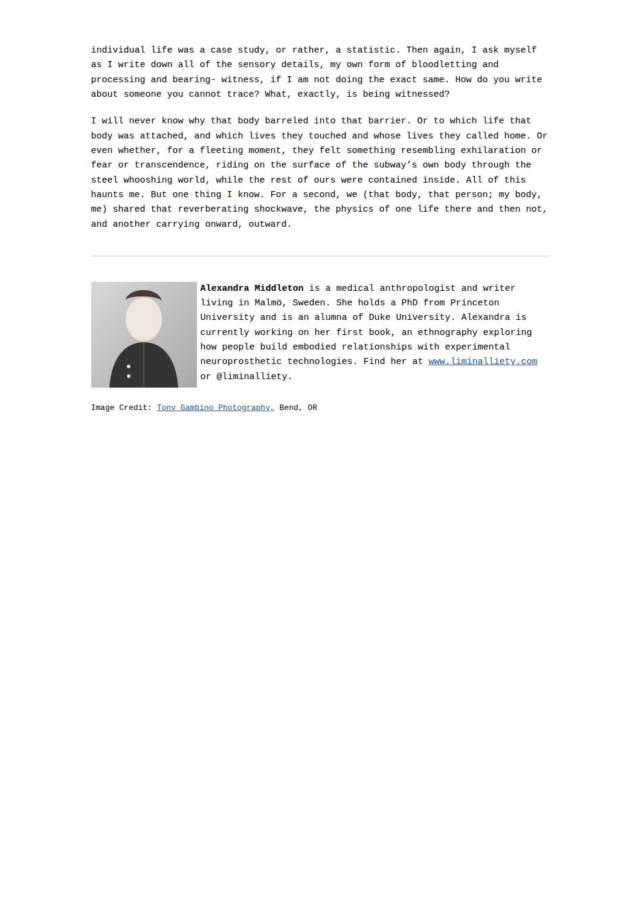individual life was a case study, or rather, a statistic. Then again, I ask myself as I write down all of the sensory details, my own form of bloodletting and processing and bearing- witness, if I am not doing the exact same. How do you write about someone you cannot trace? What, exactly, is being witnessed?
I will never know why that body barreled into that barrier. Or to which life that body was attached, and which lives they touched and whose lives they called home. Or even whether, for a fleeting moment, they felt something resembling exhilaration or fear or transcendence, riding on the surface of the subway’s own body through the steel whooshing world, while the rest of ours were contained inside. All of this haunts me. But one thing I know. For a second, we (that body, that person; my body, me) shared that reverberating shockwave, the physics of one life there and then not, and another carrying onward, outward.
Alexandra Middleton is a medical anthropologist and writer living in Malmö, Sweden. She holds a PhD from Princeton University and is an alumna of Duke University. Alexandra is currently working on her first book, an ethnography exploring how people build embodied relationships with experimental neuroprosthetic technologies. Find her at www.liminalliety.com or @liminalliety.
Image Credit: Tony Gambino Photography, Bend, OR